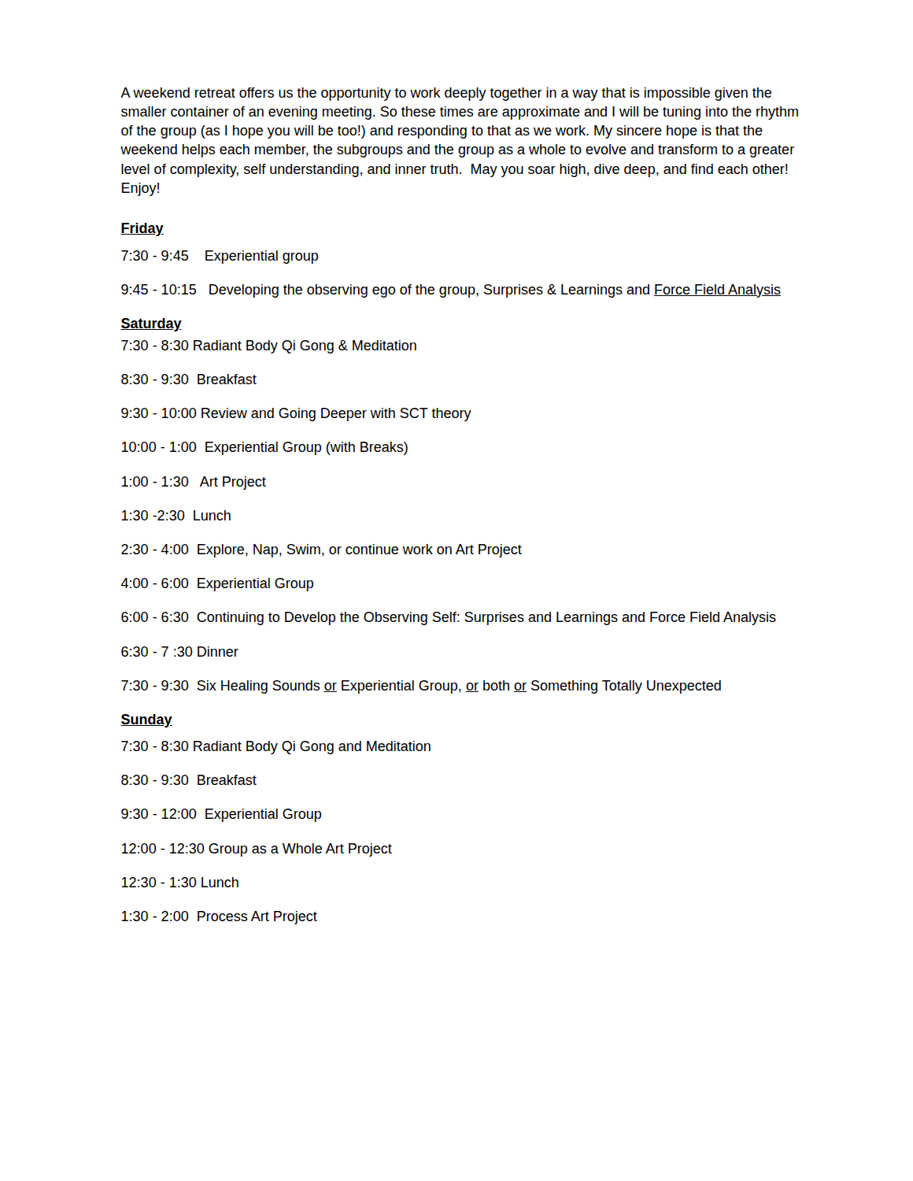A weekend retreat offers us the opportunity to work deeply together in a way that is impossible given the smaller container of an evening meeting. So these times are approximate and I will be tuning into the rhythm of the group (as I hope you will be too!) and responding to that as we work. My sincere hope is that the weekend helps each member, the subgroups and the group as a whole to evolve and transform to a greater level of complexity, self understanding, and inner truth. May you soar high, dive deep, and find each other! Enjoy!
Friday
7:30 - 9:45 Experiential group
9:45 - 10:15 Developing the observing ego of the group, Surprises & Learnings and Force Field Analysis
Saturday
7:30 - 8:30 Radiant Body Qi Gong & Meditation
8:30 - 9:30 Breakfast
9:30 - 10:00 Review and Going Deeper with SCT theory
10:00 - 1:00 Experiential Group (with Breaks)
1:00 - 1:30 Art Project
1:30 -2:30 Lunch
2:30 - 4:00 Explore, Nap, Swim, or continue work on Art Project
4:00 - 6:00 Experiential Group
6:00 - 6:30 Continuing to Develop the Observing Self: Surprises and Learnings and Force Field Analysis
6:30 - 7 :30 Dinner
7:30 - 9:30 Six Healing Sounds or Experiential Group, or both or Something Totally Unexpected
Sunday
7:30 - 8:30 Radiant Body Qi Gong and Meditation
8:30 - 9:30 Breakfast
9:30 - 12:00 Experiential Group
12:00 - 12:30 Group as a Whole Art Project
12:30 - 1:30 Lunch
1:30 - 2:00 Process Art Project